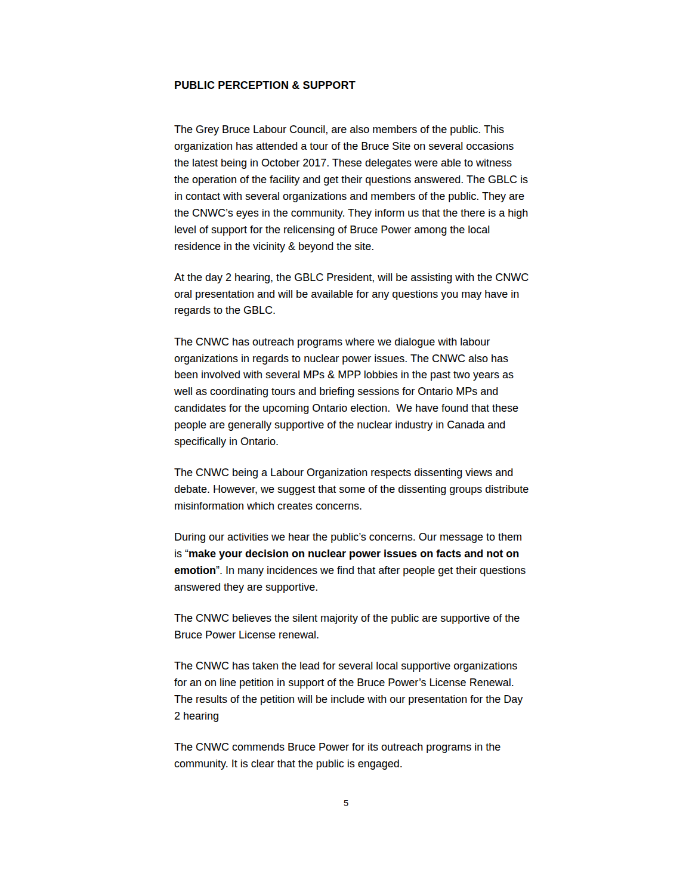PUBLIC PERCEPTION & SUPPORT
The Grey Bruce Labour Council, are also members of the public. This organization has attended a tour of the Bruce Site on several occasions the latest being in October 2017. These delegates were able to witness the operation of the facility and get their questions answered. The GBLC is in contact with several organizations and members of the public. They are the CNWC’s eyes in the community. They inform us that the there is a high level of support for the relicensing of Bruce Power among the local residence in the vicinity & beyond the site.
At the day 2 hearing, the GBLC President, will be assisting with the CNWC oral presentation and will be available for any questions you may have in regards to the GBLC.
The CNWC has outreach programs where we dialogue with labour organizations in regards to nuclear power issues. The CNWC also has been involved with several MPs & MPP lobbies in the past two years as well as coordinating tours and briefing sessions for Ontario MPs and candidates for the upcoming Ontario election. We have found that these people are generally supportive of the nuclear industry in Canada and specifically in Ontario.
The CNWC being a Labour Organization respects dissenting views and debate. However, we suggest that some of the dissenting groups distribute misinformation which creates concerns.
During our activities we hear the public’s concerns. Our message to them is “make your decision on nuclear power issues on facts and not on emotion”. In many incidences we find that after people get their questions answered they are supportive.
The CNWC believes the silent majority of the public are supportive of the Bruce Power License renewal.
The CNWC has taken the lead for several local supportive organizations for an on line petition in support of the Bruce Power’s License Renewal. The results of the petition will be include with our presentation for the Day 2 hearing
The CNWC commends Bruce Power for its outreach programs in the community. It is clear that the public is engaged.
5